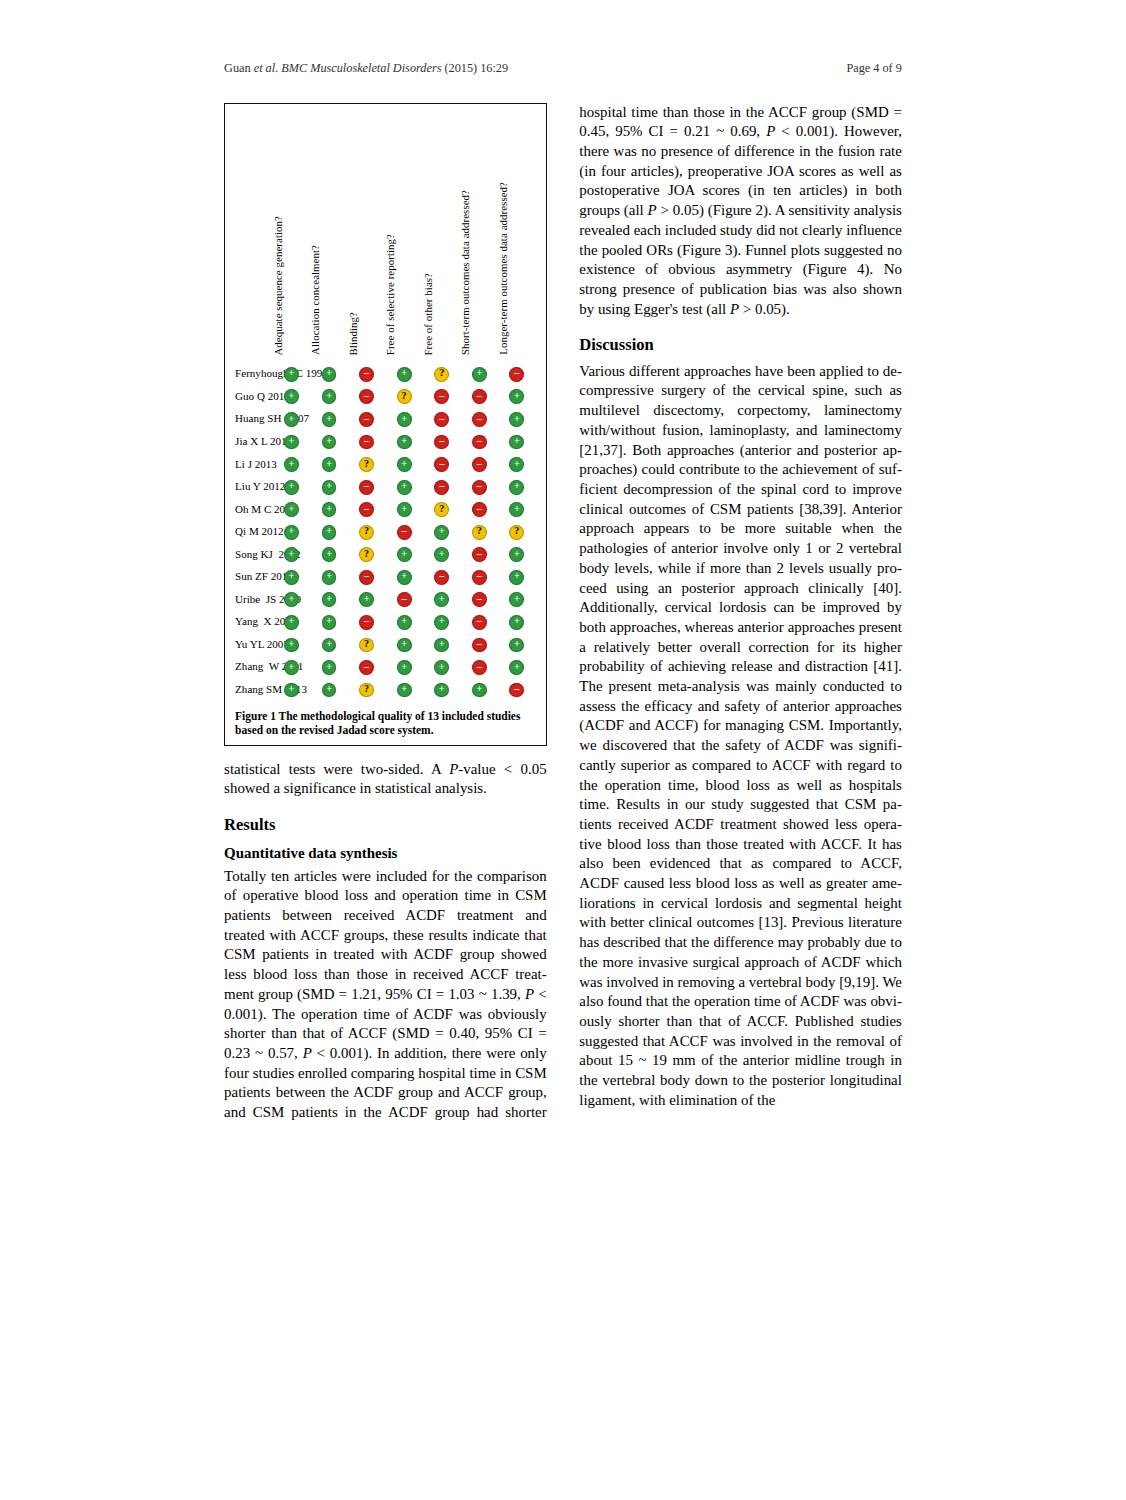Guan et al. BMC Musculoskeletal Disorders (2015) 16:29
Page 4 of 9
| | Adequate sequence generation? | Allocation concealment? | Blinding? | Free of selective reporting? | Free of other bias? | Short-term outcomes data addressed? | Longer-term outcomes data addressed? |
| --- | --- | --- | --- | --- | --- | --- | --- |
| Fernyhough JC 1991 | | | | | | | |
| Guo Q 2011 | | | | | | | |
| Huang SH 2007 | | | | | | | |
| Jia X L 2012 | | | | | | | |
| Li J 2013 | | | | | | | |
| Liu Y 2012 | | | | | | | |
| Oh M C 2009 | | | | | | | |
| Qi M 2012 | | | | | | | |
| Song KJ 2012 | | | | | | | |
| Sun ZF 2013 | | | | | | | |
| Uribe JS 2009 | | | | | | | |
| Yang X 2012 | | | | | | | |
| Yu YL 2007 | | | | | | | |
| Zhang W 2011 | | | | | | | |
| Zhang SM 2013 | | | | | | | |
Figure 1 The methodological quality of 13 included studies based on the revised Jadad score system.
statistical tests were two-sided. A P-value < 0.05 showed a significance in statistical analysis.
Results
Quantitative data synthesis
Totally ten articles were included for the comparison of operative blood loss and operation time in CSM patients between received ACDF treatment and treated with ACCF groups, these results indicate that CSM patients in treated with ACDF group showed less blood loss than those in received ACCF treatment group (SMD = 1.21, 95% CI = 1.03 ~ 1.39, P < 0.001). The operation time of ACDF was obviously shorter than that of ACCF (SMD = 0.40, 95% CI = 0.23 ~ 0.57, P < 0.001). In addition, there were only four studies enrolled comparing hospital time in CSM patients between the ACDF group and ACCF group, and CSM patients in the ACDF group had shorter hospital time than those in the ACCF group (SMD = 0.45, 95% CI = 0.21 ~ 0.69, P < 0.001). However, there was no presence of difference in the fusion rate (in four articles), preoperative JOA scores as well as postoperative JOA scores (in ten articles) in both groups (all P > 0.05) (Figure 2). A sensitivity analysis revealed each included study did not clearly influence the pooled ORs (Figure 3). Funnel plots suggested no existence of obvious asymmetry (Figure 4). No strong presence of publication bias was also shown by using Egger's test (all P > 0.05).
Discussion
Various different approaches have been applied to decompressive surgery of the cervical spine, such as multilevel discectomy, corpectomy, laminectomy with/without fusion, laminoplasty, and laminectomy [21,37]. Both approaches (anterior and posterior approaches) could contribute to the achievement of sufficient decompression of the spinal cord to improve clinical outcomes of CSM patients [38,39]. Anterior approach appears to be more suitable when the pathologies of anterior involve only 1 or 2 vertebral body levels, while if more than 2 levels usually proceed using an posterior approach clinically [40]. Additionally, cervical lordosis can be improved by both approaches, whereas anterior approaches present a relatively better overall correction for its higher probability of achieving release and distraction [41]. The present meta-analysis was mainly conducted to assess the efficacy and safety of anterior approaches (ACDF and ACCF) for managing CSM. Importantly, we discovered that the safety of ACDF was significantly superior as compared to ACCF with regard to the operation time, blood loss as well as hospitals time. Results in our study suggested that CSM patients received ACDF treatment showed less operative blood loss than those treated with ACCF. It has also been evidenced that as compared to ACCF, ACDF caused less blood loss as well as greater ameliorations in cervical lordosis and segmental height with better clinical outcomes [13]. Previous literature has described that the difference may probably due to the more invasive surgical approach of ACDF which was involved in removing a vertebral body [9,19]. We also found that the operation time of ACDF was obviously shorter than that of ACCF. Published studies suggested that ACCF was involved in the removal of about 15 ~ 19 mm of the anterior midline trough in the vertebral body down to the posterior longitudinal ligament, with elimination of the